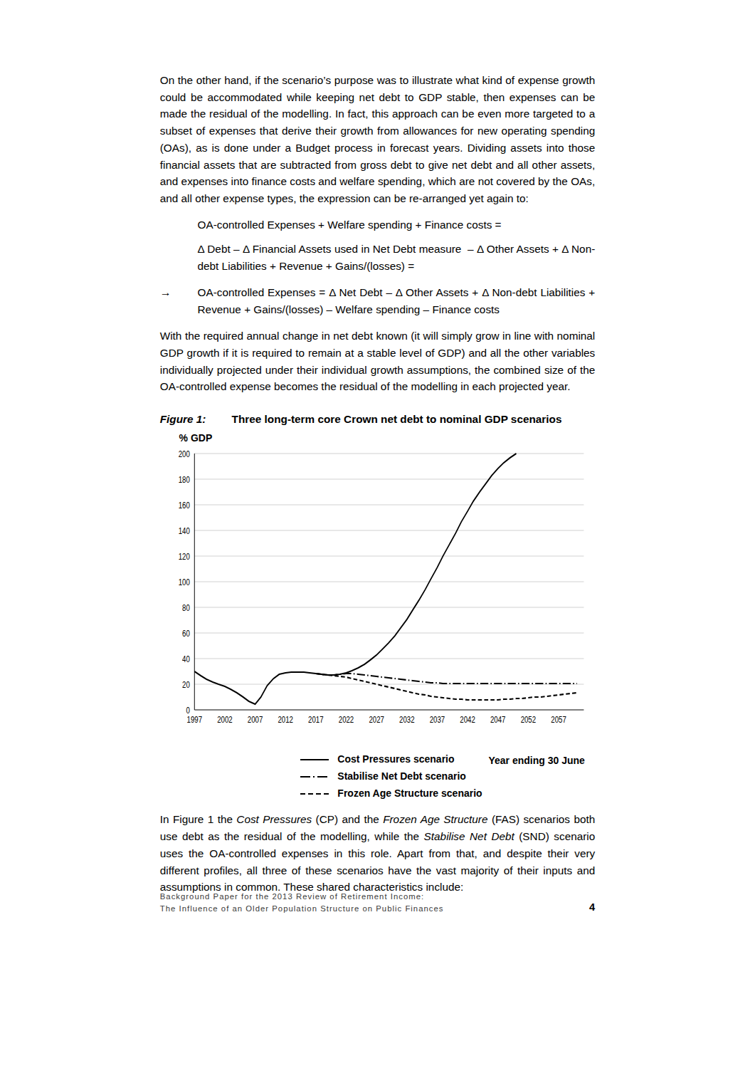On the other hand, if the scenario’s purpose was to illustrate what kind of expense growth could be accommodated while keeping net debt to GDP stable, then expenses can be made the residual of the modelling. In fact, this approach can be even more targeted to a subset of expenses that derive their growth from allowances for new operating spending (OAs), as is done under a Budget process in forecast years. Dividing assets into those financial assets that are subtracted from gross debt to give net debt and all other assets, and expenses into finance costs and welfare spending, which are not covered by the OAs, and all other expense types, the expression can be re-arranged yet again to:
OA-controlled Expenses + Welfare spending + Finance costs =
Δ Debt – Δ Financial Assets used in Net Debt measure – Δ Other Assets + Δ Non-debt Liabilities + Revenue + Gains/(losses) =
→
OA-controlled Expenses = Δ Net Debt – Δ Other Assets + Δ Non-debt Liabilities + Revenue + Gains/(losses) – Welfare spending – Finance costs
With the required annual change in net debt known (it will simply grow in line with nominal GDP growth if it is required to remain at a stable level of GDP) and all the other variables individually projected under their individual growth assumptions, the combined size of the OA-controlled expense becomes the residual of the modelling in each projected year.
Figure 1:
Three long-term core Crown net debt to nominal GDP scenarios
% GDP
200 180 160 140 120 100 80 60 40 20 0 1997 2002 2007 2012 2017 2022 2027 2032 2037 2042 2047 2052 2057
Cost Pressures scenario
Stabilise Net Debt scenario
Frozen Age Structure scenario
Year ending 30 June
In Figure 1 the Cost Pressures (CP) and the Frozen Age Structure (FAS) scenarios both use debt as the residual of the modelling, while the Stabilise Net Debt (SND) scenario uses the OA-controlled expenses in this role. Apart from that, and despite their very different profiles, all three of these scenarios have the vast majority of their inputs and assumptions in common. These shared characteristics include:
Background Paper for the 2013 Review of Retirement Income:
The Influence of an Older Population Structure on Public Finances
4